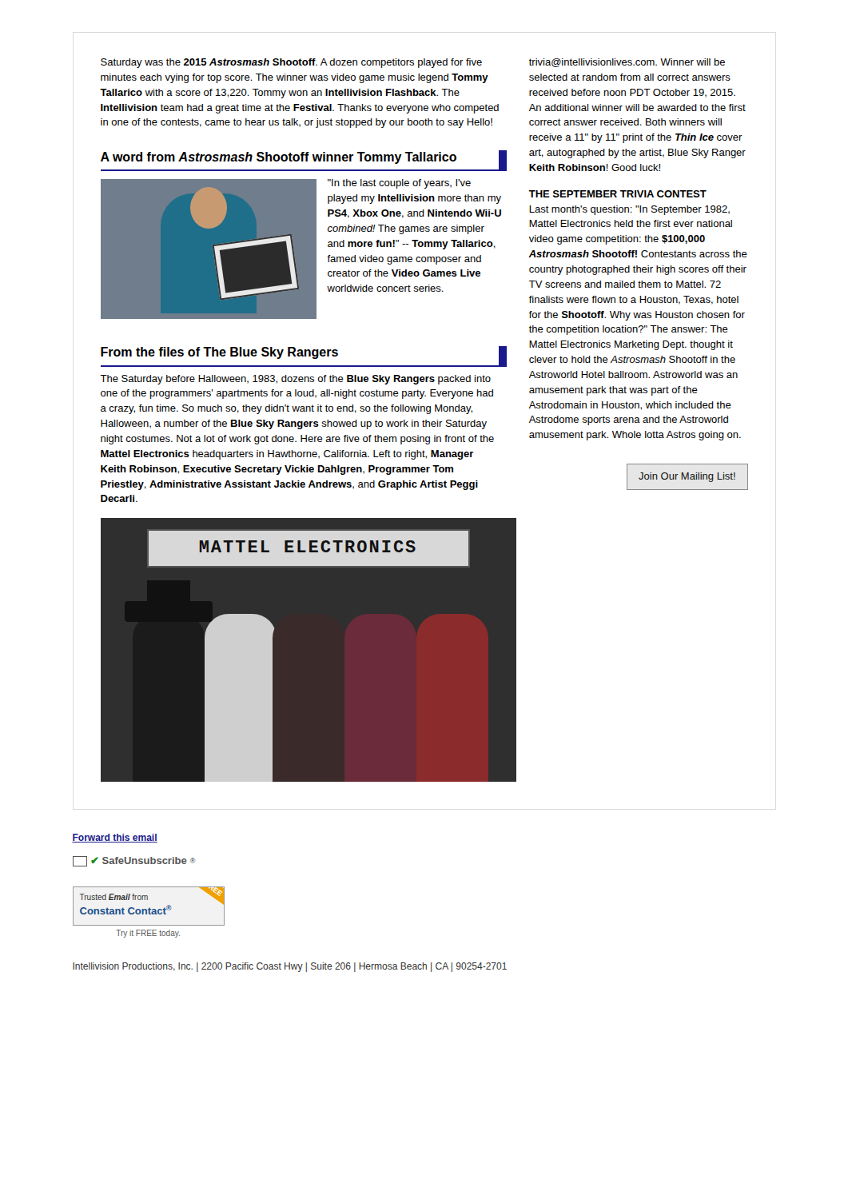Saturday was the 2015 Astrosmash Shootoff. A dozen competitors played for five minutes each vying for top score. The winner was video game music legend Tommy Tallarico with a score of 13,220. Tommy won an Intellivision Flashback. The Intellivision team had a great time at the Festival. Thanks to everyone who competed in one of the contests, came to hear us talk, or just stopped by our booth to say Hello!
A word from Astrosmash Shootoff winner Tommy Tallarico
"In the last couple of years, I've played my Intellivision more than my PS4, Xbox One, and Nintendo Wii-U combined! The games are simpler and more fun!" -- Tommy Tallarico, famed video game composer and creator of the Video Games Live worldwide concert series.
From the files of The Blue Sky Rangers
The Saturday before Halloween, 1983, dozens of the Blue Sky Rangers packed into one of the programmers' apartments for a loud, all-night costume party. Everyone had a crazy, fun time. So much so, they didn't want it to end, so the following Monday, Halloween, a number of the Blue Sky Rangers showed up to work in their Saturday night costumes. Not a lot of work got done. Here are five of them posing in front of the Mattel Electronics headquarters in Hawthorne, California. Left to right, Manager Keith Robinson, Executive Secretary Vickie Dahlgren, Programmer Tom Priestley, Administrative Assistant Jackie Andrews, and Graphic Artist Peggi Decarli.
MATTEL ELECTRONICS
trivia@intellivisionlives.com. Winner will be selected at random from all correct answers received before noon PDT October 19, 2015. An additional winner will be awarded to the first correct answer received. Both winners will receive a 11" by 11" print of the Thin Ice cover art, autographed by the artist, Blue Sky Ranger Keith Robinson! Good luck!
THE SEPTEMBER TRIVIA CONTEST
Last month's question: "In September 1982, Mattel Electronics held the first ever national video game competition: the $100,000 Astrosmash Shootoff! Contestants across the country photographed their high scores off their TV screens and mailed them to Mattel. 72 finalists were flown to a Houston, Texas, hotel for the Shootoff. Why was Houston chosen for the competition location?" The answer: The Mattel Electronics Marketing Dept. thought it clever to hold the Astrosmash Shootoff in the Astroworld Hotel ballroom. Astroworld was an amusement park that was part of the Astrodomain in Houston, which included the Astrodome sports arena and the Astroworld amusement park. Whole lotta Astros going on.
Join Our Mailing List!
Forward this email
✔SafeUnsubscribe®
FREE
Trusted Email from
Constant Contact®
Try it FREE today.
Intellivision Productions, Inc. | 2200 Pacific Coast Hwy | Suite 206 | Hermosa Beach | CA | 90254-2701